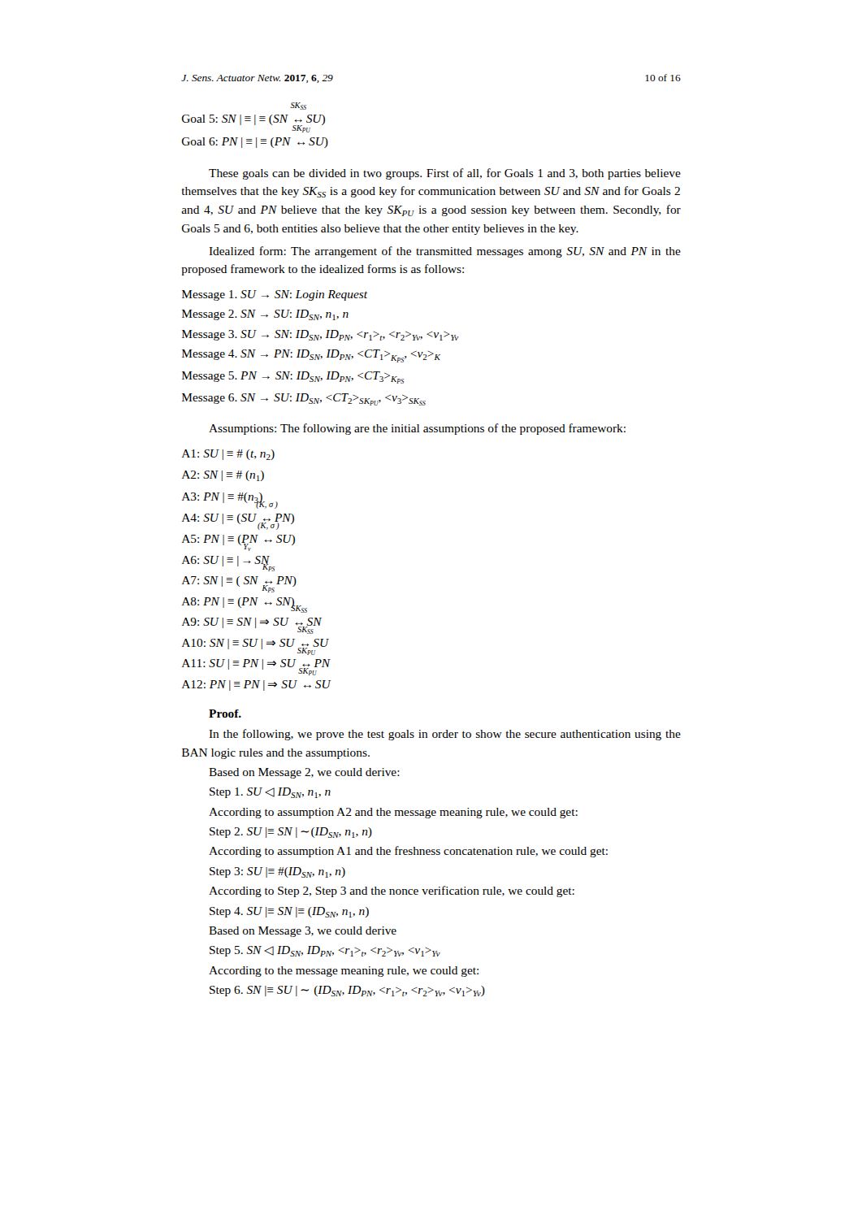J. Sens. Actuator Netw. 2017, 6, 29 10 of 16
Goal 5: SN | ≡ | ≡ (SN SKSS↔SU)
Goal 6: PN | ≡ | ≡ (PN SKPU↔SU)
These goals can be divided in two groups. First of all, for Goals 1 and 3, both parties believe themselves that the key SKSS is a good key for communication between SU and SN and for Goals 2 and 4, SU and PN believe that the key SKPU is a good session key between them. Secondly, for Goals 5 and 6, both entities also believe that the other entity believes in the key.
Idealized form: The arrangement of the transmitted messages among SU, SN and PN in the proposed framework to the idealized forms is as follows:
Message 1. SU → SN: Login Request
Message 2. SN → SU: IDSN, n1, n
Message 3. SU → SN: IDSN, IDPN, <r1>t, <r2>Yv, <v1>Yv
Message 4. SN → PN: IDSN, IDPN, <CT1>KPS, <v2>K
Message 5. PN → SN: IDSN, IDPN, <CT3>KPS
Message 6. SN → SU: IDSN, <CT2>SKPU, <v3>SKSS
Assumptions: The following are the initial assumptions of the proposed framework:
A1: SU | ≡ # (t, n2)
A2: SN | ≡ # (n1)
A3: PN | ≡ #(n3)
A4: SU | ≡ (SU (K, σ )↔PN)
A5: PN | ≡ (PN (K, σ )↔SU)
A6: SU | ≡ |Yv→SN
A7: SN | ≡ ( SN KPS↔PN)
A8: PN | ≡ (PN KPS↔SN)
A9: SU | ≡ SN | ⇒ SU SKSS↔SN
A10: SN | ≡ SU | ⇒ SU SKSS↔SU
A11: SU | ≡ PN | ⇒ SU SKPU↔PN
A12: PN | ≡ PN | ⇒ SU SKPU↔SU
Proof.
In the following, we prove the test goals in order to show the secure authentication using the BAN logic rules and the assumptions.
Based on Message 2, we could derive:
Step 1. SU ◁ IDSN, n1, n
According to assumption A2 and the message meaning rule, we could get:
Step 2. SU |≡ SN | ∼(IDSN, n1, n)
According to assumption A1 and the freshness concatenation rule, we could get:
Step 3: SU |≡ #(IDSN, n1, n)
According to Step 2, Step 3 and the nonce verification rule, we could get:
Step 4. SU |≡ SN |≡ (IDSN, n1, n)
Based on Message 3, we could derive
Step 5. SN ◁ IDSN, IDPN, <r1>t, <r2>Yv, <v1>Yv
According to the message meaning rule, we could get:
Step 6. SN |≡ SU | ∼ (IDSN, IDPN, <r1>t, <r2>Yv, <v1>Yv)